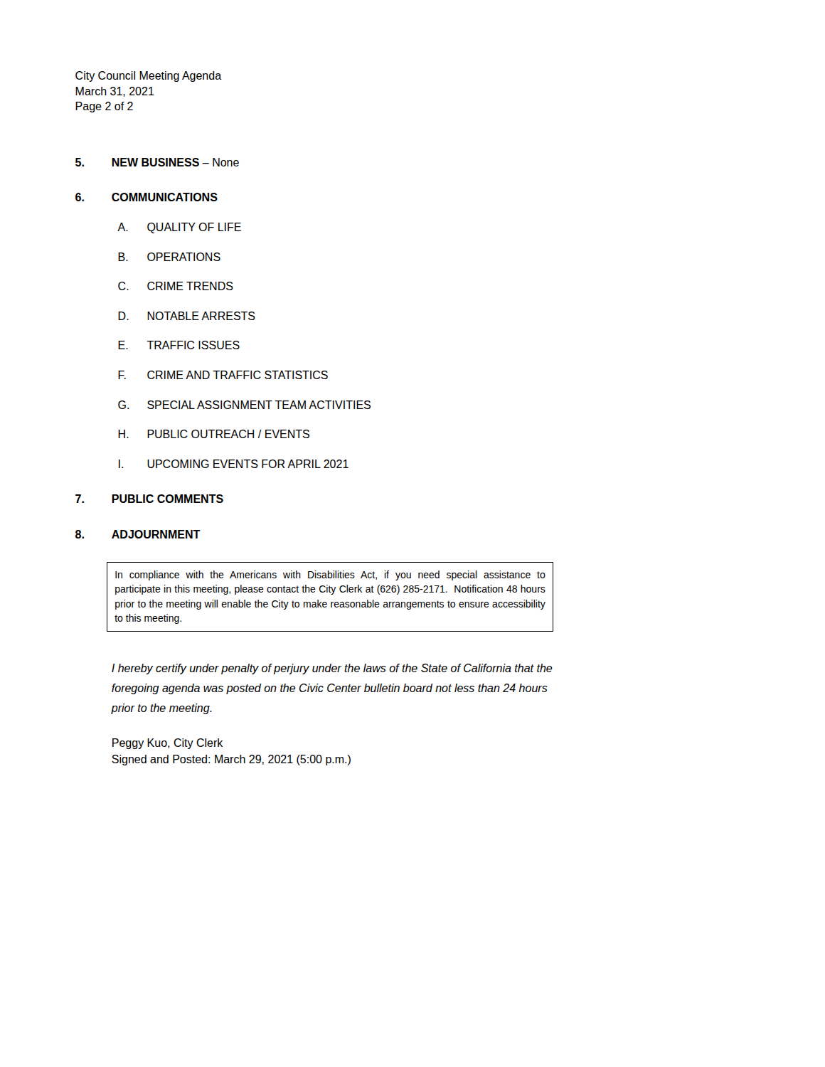City Council Meeting Agenda
March 31, 2021
Page 2 of 2
5. NEW BUSINESS – None
6. COMMUNICATIONS
A. QUALITY OF LIFE
B. OPERATIONS
C. CRIME TRENDS
D. NOTABLE ARRESTS
E. TRAFFIC ISSUES
F. CRIME AND TRAFFIC STATISTICS
G. SPECIAL ASSIGNMENT TEAM ACTIVITIES
H. PUBLIC OUTREACH / EVENTS
I. UPCOMING EVENTS FOR APRIL 2021
7. PUBLIC COMMENTS
8. ADJOURNMENT
In compliance with the Americans with Disabilities Act, if you need special assistance to participate in this meeting, please contact the City Clerk at (626) 285-2171. Notification 48 hours prior to the meeting will enable the City to make reasonable arrangements to ensure accessibility to this meeting.
I hereby certify under penalty of perjury under the laws of the State of California that the foregoing agenda was posted on the Civic Center bulletin board not less than 24 hours prior to the meeting.
Peggy Kuo, City Clerk
Signed and Posted: March 29, 2021 (5:00 p.m.)